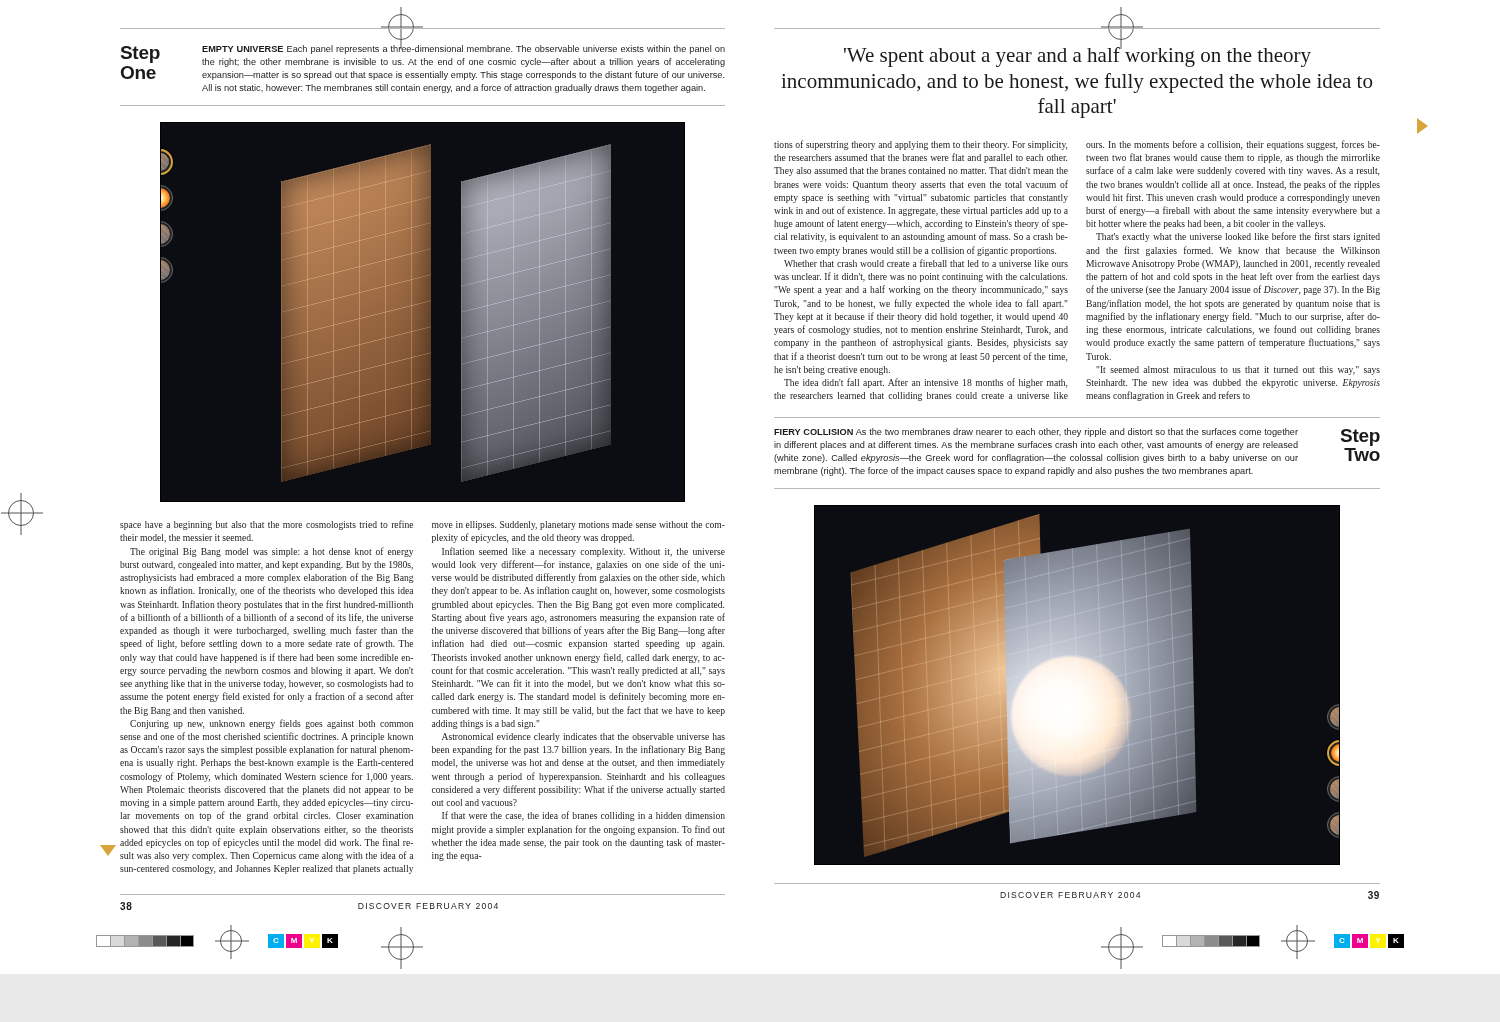Step
One
EMPTY UNIVERSE Each panel represents a three-dimensional membrane. The observable universe exists within the panel on the right; the other membrane is invisible to us. At the end of one cosmic cycle—after about a trillion years of accelerating expansion—matter is so spread out that space is essentially empty. This stage corresponds to the distant future of our universe. All is not static, however: The membranes still contain energy, and a force of attraction gradually draws them together again.
space have a beginning but also that the more cosmologists tried to refine their model, the messier it seemed.
The original Big Bang model was simple: a hot dense knot of energy burst outward, congealed into matter, and kept expanding. But by the 1980s, astrophysicists had embraced a more complex elaboration of the Big Bang known as inflation. Ironically, one of the theorists who developed this idea was Steinhardt. Inflation theory postulates that in the first hundred-millionth of a billionth of a billionth of a billionth of a second of its life, the universe expanded as though it were turbocharged, swelling much faster than the speed of light, before settling down to a more sedate rate of growth. The only way that could have happened is if there had been some incredible energy source pervading the newborn cosmos and blowing it apart. We don't see anything like that in the universe today, however, so cosmologists had to assume the potent energy field existed for only a fraction of a second after the Big Bang and then vanished.
Conjuring up new, unknown energy fields goes against both common sense and one of the most cherished scientific doctrines. A principle known as Occam's razor says the simplest possible explanation for natural phenomena is usually right. Perhaps the best-known example is the Earth-centered cosmology of Ptolemy, which dominated Western science for 1,000 years. When Ptolemaic theorists discovered that the planets did not appear to be moving in a simple pattern around Earth, they added epicycles—tiny circular movements on top of the grand orbital circles. Closer examination showed that this didn't quite explain observations either, so the theorists added epicycles on top of epicycles until the model did work. The final result was also very complex. Then Copernicus came along with the idea of a sun-centered cosmology, and Johannes Kepler realized that planets actually move in ellipses. Suddenly, planetary motions made sense without the complexity of epicycles, and the old theory was dropped.
Inflation seemed like a necessary complexity. Without it, the universe would look very different—for instance, galaxies on one side of the universe would be distributed differently from galaxies on the other side, which they don't appear to be. As inflation caught on, however, some cosmologists grumbled about epicycles. Then the Big Bang got even more complicated. Starting about five years ago, astronomers measuring the expansion rate of the universe discovered that billions of years after the Big Bang—long after inflation had died out—cosmic expansion started speeding up again. Theorists invoked another unknown energy field, called dark energy, to account for that cosmic acceleration. "This wasn't really predicted at all," says Steinhardt. "We can fit it into the model, but we don't know what this so-called dark energy is. The standard model is definitely becoming more encumbered with time. It may still be valid, but the fact that we have to keep adding things is a bad sign."
Astronomical evidence clearly indicates that the observable universe has been expanding for the past 13.7 billion years. In the inflationary Big Bang model, the universe was hot and dense at the outset, and then immediately went through a period of hyperexpansion. Steinhardt and his colleagues considered a very different possibility: What if the universe actually started out cool and vacuous?
If that were the case, the idea of branes colliding in a hidden dimension might provide a simpler explanation for the ongoing expansion. To find out whether the idea made sense, the pair took on the daunting task of mastering the equa-
38 DISCOVER FEBRUARY 2004
'We spent about a year and a half working on the theory incommunicado, and to be honest, we fully expected the whole idea to fall apart'
tions of superstring theory and applying them to their theory. For simplicity, the researchers assumed that the branes were flat and parallel to each other. They also assumed that the branes contained no matter. That didn't mean the branes were voids: Quantum theory asserts that even the total vacuum of empty space is seething with "virtual" subatomic particles that constantly wink in and out of existence. In aggregate, these virtual particles add up to a huge amount of latent energy—which, according to Einstein's theory of special relativity, is equivalent to an astounding amount of mass. So a crash between two empty branes would still be a collision of gigantic proportions.
Whether that crash would create a fireball that led to a universe like ours was unclear. If it didn't, there was no point continuing with the calculations. "We spent a year and a half working on the theory incommunicado," says Turok, "and to be honest, we fully expected the whole idea to fall apart." They kept at it because if their theory did hold together, it would upend 40 years of cosmology studies, not to mention enshrine Steinhardt, Turok, and company in the pantheon of astrophysical giants. Besides, physicists say that if a theorist doesn't turn out to be wrong at least 50 percent of the time, he isn't being creative enough.
The idea didn't fall apart. After an intensive 18 months of higher math, the researchers learned that colliding branes could create a universe like ours. In the moments before a collision, their equations suggest, forces between two flat branes would cause them to ripple, as though the mirrorlike surface of a calm lake were suddenly covered with tiny waves. As a result, the two branes wouldn't collide all at once. Instead, the peaks of the ripples would hit first. This uneven crash would produce a correspondingly uneven burst of energy—a fireball with about the same intensity everywhere but a bit hotter where the peaks had been, a bit cooler in the valleys.
That's exactly what the universe looked like before the first stars ignited and the first galaxies formed. We know that because the Wilkinson Microwave Anisotropy Probe (WMAP), launched in 2001, recently revealed the pattern of hot and cold spots in the heat left over from the earliest days of the universe (see the January 2004 issue of Discover, page 37). In the Big Bang/inflation model, the hot spots are generated by quantum noise that is magnified by the inflationary energy field. "Much to our surprise, after doing these enormous, intricate calculations, we found out colliding branes would produce exactly the same pattern of temperature fluctuations," says Turok.
"It seemed almost miraculous to us that it turned out this way," says Steinhardt. The new idea was dubbed the ekpyrotic universe. Ekpyrosis means conflagration in Greek and refers to
FIERY COLLISION As the two membranes draw nearer to each other, they ripple and distort so that the surfaces come together in different places and at different times. As the membrane surfaces crash into each other, vast amounts of energy are released (white zone). Called ekpyrosis—the Greek word for conflagration—the colossal collision gives birth to a baby universe on our membrane (right). The force of the impact causes space to expand rapidly and also pushes the two membranes apart.
Step
Two
DISCOVER FEBRUARY 2004 39
CMYK
CMYK